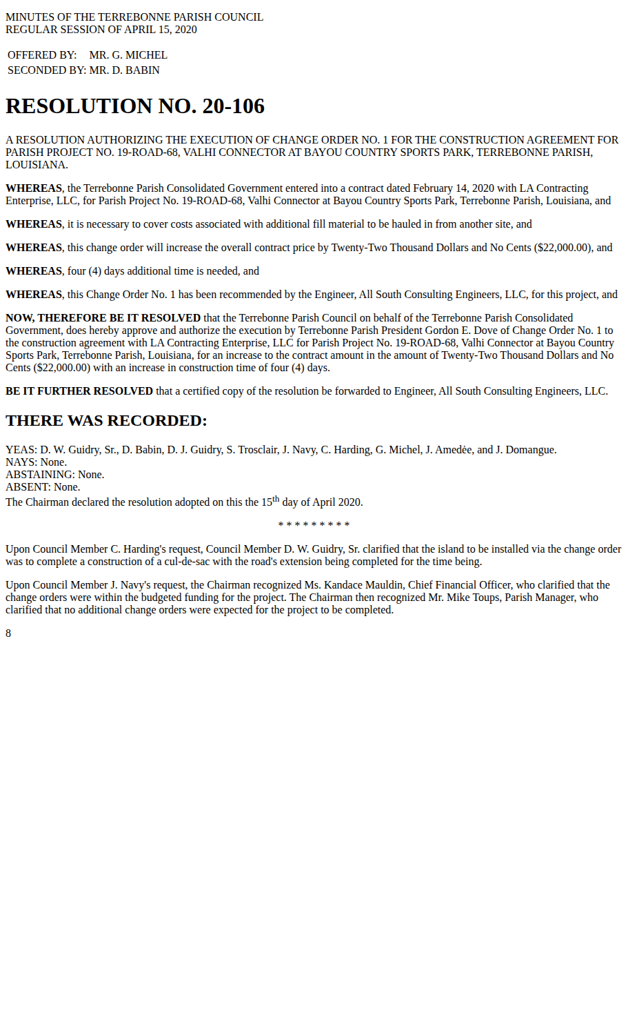MINUTES OF THE TERREBONNE PARISH COUNCIL
REGULAR SESSION OF APRIL 15, 2020
| OFFERED BY: | MR. G. MICHEL |
| SECONDED BY: | MR. D. BABIN |
RESOLUTION NO. 20-106
A RESOLUTION AUTHORIZING THE EXECUTION OF CHANGE ORDER NO. 1 FOR THE CONSTRUCTION AGREEMENT FOR PARISH PROJECT NO. 19-ROAD-68, VALHI CONNECTOR AT BAYOU COUNTRY SPORTS PARK, TERREBONNE PARISH, LOUISIANA.
WHEREAS, the Terrebonne Parish Consolidated Government entered into a contract dated February 14, 2020 with LA Contracting Enterprise, LLC, for Parish Project No. 19-ROAD-68, Valhi Connector at Bayou Country Sports Park, Terrebonne Parish, Louisiana, and
WHEREAS, it is necessary to cover costs associated with additional fill material to be hauled in from another site, and
WHEREAS, this change order will increase the overall contract price by Twenty-Two Thousand Dollars and No Cents ($22,000.00), and
WHEREAS, four (4) days additional time is needed, and
WHEREAS, this Change Order No. 1 has been recommended by the Engineer, All South Consulting Engineers, LLC, for this project, and
NOW, THEREFORE BE IT RESOLVED that the Terrebonne Parish Council on behalf of the Terrebonne Parish Consolidated Government, does hereby approve and authorize the execution by Terrebonne Parish President Gordon E. Dove of Change Order No. 1 to the construction agreement with LA Contracting Enterprise, LLC for Parish Project No. 19-ROAD-68, Valhi Connector at Bayou Country Sports Park, Terrebonne Parish, Louisiana, for an increase to the contract amount in the amount of Twenty-Two Thousand Dollars and No Cents ($22,000.00) with an increase in construction time of four (4) days.
BE IT FURTHER RESOLVED that a certified copy of the resolution be forwarded to Engineer, All South Consulting Engineers, LLC.
THERE WAS RECORDED:
YEAS: D. W. Guidry, Sr., D. Babin, D. J. Guidry, S. Trosclair, J. Navy, C. Harding, G. Michel, J. Amedėe, and J. Domangue.
NAYS: None.
ABSTAINING: None.
ABSENT: None.
The Chairman declared the resolution adopted on this the 15th day of April 2020.
* * * * * * * * *
Upon Council Member C. Harding's request, Council Member D. W. Guidry, Sr. clarified that the island to be installed via the change order was to complete a construction of a cul-de-sac with the road's extension being completed for the time being.
Upon Council Member J. Navy's request, the Chairman recognized Ms. Kandace Mauldin, Chief Financial Officer, who clarified that the change orders were within the budgeted funding for the project. The Chairman then recognized Mr. Mike Toups, Parish Manager, who clarified that no additional change orders were expected for the project to be completed.
8